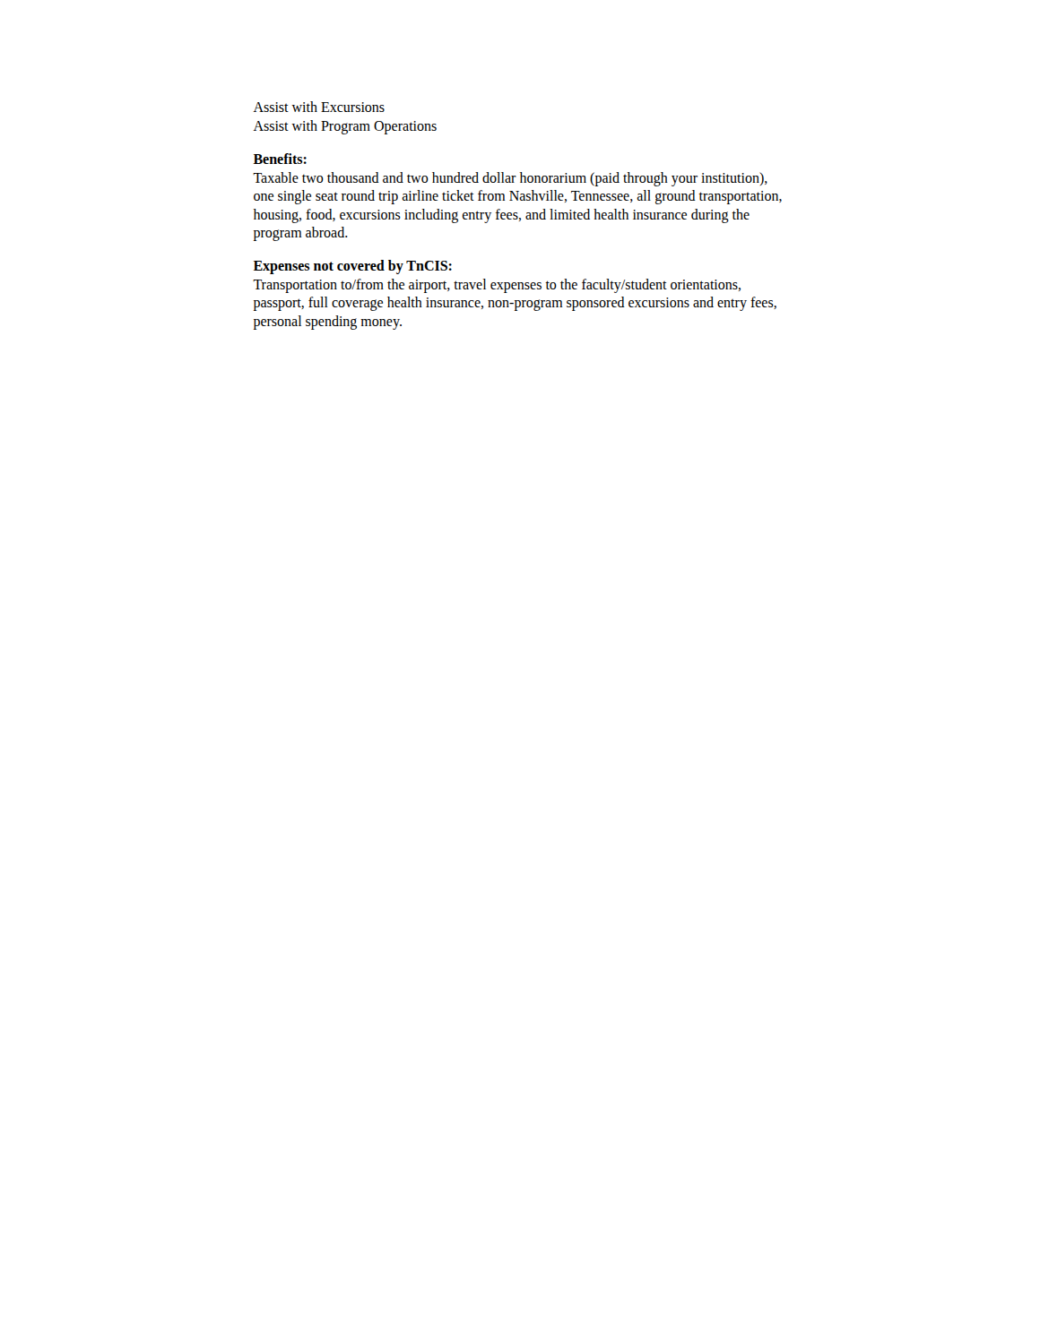Assist with Excursions
Assist with Program Operations
Benefits:
Taxable two thousand and two hundred dollar honorarium (paid through your institution), one single seat round trip airline ticket from Nashville, Tennessee, all ground transportation, housing, food, excursions including entry fees, and limited health insurance during the program abroad.
Expenses not covered by TnCIS:
Transportation to/from the airport, travel expenses to the faculty/student orientations, passport, full coverage health insurance, non-program sponsored excursions and entry fees, personal spending money.